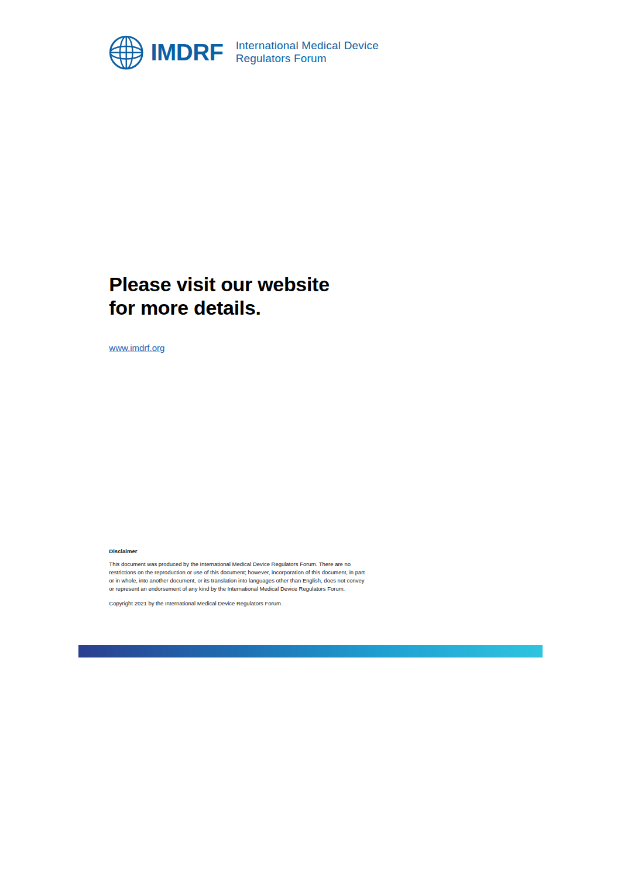IMDRF
International Medical Device
Regulators Forum
Please visit our website
for more details.
www.imdrf.org
Disclaimer
This document was produced by the International Medical Device Regulators Forum. There are no restrictions on the reproduction or use of this document; however, incorporation of this document, in part or in whole, into another document, or its translation into languages other than English, does not convey or represent an endorsement of any kind by the International Medical Device Regulators Forum.
Copyright 2021 by the International Medical Device Regulators Forum.